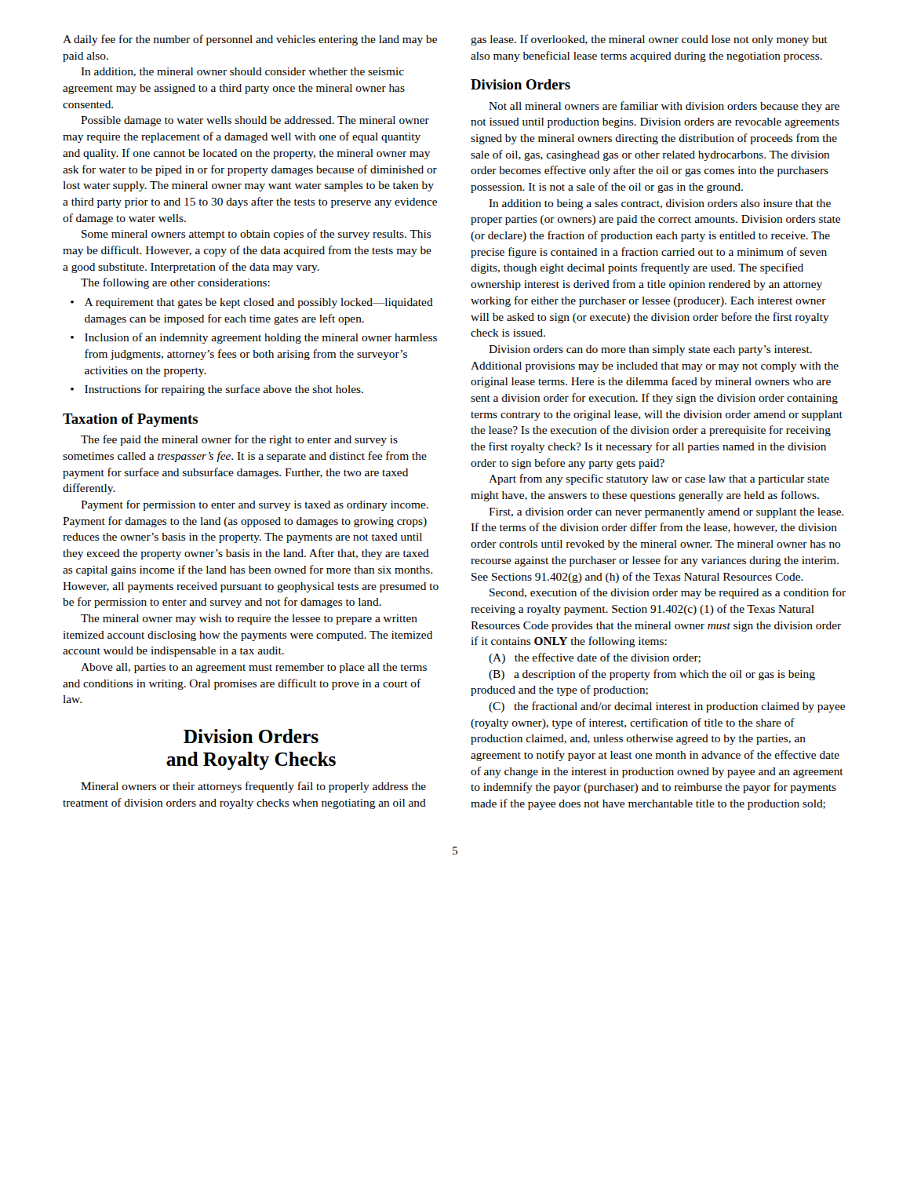A daily fee for the number of personnel and vehicles entering the land may be paid also.
In addition, the mineral owner should consider whether the seismic agreement may be assigned to a third party once the mineral owner has consented.
Possible damage to water wells should be addressed. The mineral owner may require the replacement of a damaged well with one of equal quantity and quality. If one cannot be located on the property, the mineral owner may ask for water to be piped in or for property damages because of diminished or lost water supply. The mineral owner may want water samples to be taken by a third party prior to and 15 to 30 days after the tests to preserve any evidence of damage to water wells.
Some mineral owners attempt to obtain copies of the survey results. This may be difficult. However, a copy of the data acquired from the tests may be a good substitute. Interpretation of the data may vary.
The following are other considerations:
A requirement that gates be kept closed and possibly locked—liquidated damages can be imposed for each time gates are left open.
Inclusion of an indemnity agreement holding the mineral owner harmless from judgments, attorney’s fees or both arising from the surveyor’s activities on the property.
Instructions for repairing the surface above the shot holes.
Taxation of Payments
The fee paid the mineral owner for the right to enter and survey is sometimes called a trespasser’s fee. It is a separate and distinct fee from the payment for surface and subsurface damages. Further, the two are taxed differently.
Payment for permission to enter and survey is taxed as ordinary income. Payment for damages to the land (as opposed to damages to growing crops) reduces the owner’s basis in the property. The payments are not taxed until they exceed the property owner’s basis in the land. After that, they are taxed as capital gains income if the land has been owned for more than six months. However, all payments received pursuant to geophysical tests are presumed to be for permission to enter and survey and not for damages to land.
The mineral owner may wish to require the lessee to prepare a written itemized account disclosing how the payments were computed. The itemized account would be indispensable in a tax audit.
Above all, parties to an agreement must remember to place all the terms and conditions in writing. Oral promises are difficult to prove in a court of law.
Division Orders
and Royalty Checks
Mineral owners or their attorneys frequently fail to properly address the treatment of division orders and royalty checks when negotiating an oil and gas lease. If overlooked, the mineral owner could lose not only money but also many beneficial lease terms acquired during the negotiation process.
Division Orders
Not all mineral owners are familiar with division orders because they are not issued until production begins. Division orders are revocable agreements signed by the mineral owners directing the distribution of proceeds from the sale of oil, gas, casinghead gas or other related hydrocarbons. The division order becomes effective only after the oil or gas comes into the purchasers possession. It is not a sale of the oil or gas in the ground.
In addition to being a sales contract, division orders also insure that the proper parties (or owners) are paid the correct amounts. Division orders state (or declare) the fraction of production each party is entitled to receive. The precise figure is contained in a fraction carried out to a minimum of seven digits, though eight decimal points frequently are used. The specified ownership interest is derived from a title opinion rendered by an attorney working for either the purchaser or lessee (producer). Each interest owner will be asked to sign (or execute) the division order before the first royalty check is issued.
Division orders can do more than simply state each party’s interest. Additional provisions may be included that may or may not comply with the original lease terms. Here is the dilemma faced by mineral owners who are sent a division order for execution. If they sign the division order containing terms contrary to the original lease, will the division order amend or supplant the lease? Is the execution of the division order a prerequisite for receiving the first royalty check? Is it necessary for all parties named in the division order to sign before any party gets paid?
Apart from any specific statutory law or case law that a particular state might have, the answers to these questions generally are held as follows.
First, a division order can never permanently amend or supplant the lease. If the terms of the division order differ from the lease, however, the division order controls until revoked by the mineral owner. The mineral owner has no recourse against the purchaser or lessee for any variances during the interim. See Sections 91.402(g) and (h) of the Texas Natural Resources Code.
Second, execution of the division order may be required as a condition for receiving a royalty payment. Section 91.402(c) (1) of the Texas Natural Resources Code provides that the mineral owner must sign the division order if it contains ONLY the following items:
(A) the effective date of the division order;
(B) a description of the property from which the oil or gas is being produced and the type of production;
(C) the fractional and/or decimal interest in production claimed by payee (royalty owner), type of interest, certification of title to the share of production claimed, and, unless otherwise agreed to by the parties, an agreement to notify payor at least one month in advance of the effective date of any change in the interest in production owned by payee and an agreement to indemnify the payor (purchaser) and to reimburse the payor for payments made if the payee does not have merchantable title to the production sold;
5